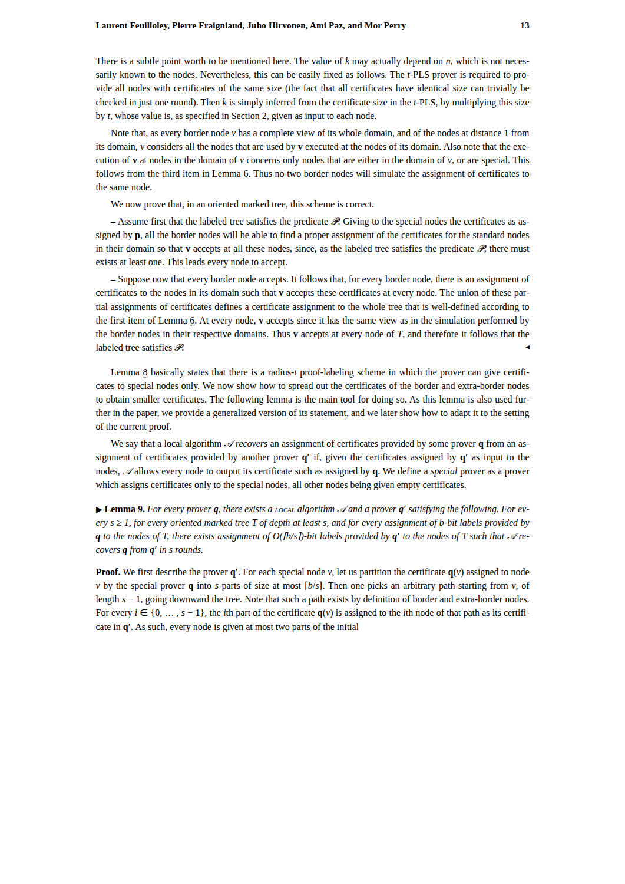Laurent Feuilloley, Pierre Fraigniaud, Juho Hirvonen, Ami Paz, and Mor Perry 13
There is a subtle point worth to be mentioned here. The value of k may actually depend on n, which is not necessarily known to the nodes. Nevertheless, this can be easily fixed as follows. The t-PLS prover is required to provide all nodes with certificates of the same size (the fact that all certificates have identical size can trivially be checked in just one round). Then k is simply inferred from the certificate size in the t-PLS, by multiplying this size by t, whose value is, as specified in Section 2, given as input to each node.
Note that, as every border node v has a complete view of its whole domain, and of the nodes at distance 1 from its domain, v considers all the nodes that are used by v executed at the nodes of its domain. Also note that the execution of v at nodes in the domain of v concerns only nodes that are either in the domain of v, or are special. This follows from the third item in Lemma 6. Thus no two border nodes will simulate the assignment of certificates to the same node.
We now prove that, in an oriented marked tree, this scheme is correct.
– Assume first that the labeled tree satisfies the predicate 𝓟. Giving to the special nodes the certificates as assigned by p, all the border nodes will be able to find a proper assignment of the certificates for the standard nodes in their domain so that v accepts at all these nodes, since, as the labeled tree satisfies the predicate 𝓟, there must exists at least one. This leads every node to accept.
– Suppose now that every border node accepts. It follows that, for every border node, there is an assignment of certificates to the nodes in its domain such that v accepts these certificates at every node. The union of these partial assignments of certificates defines a certificate assignment to the whole tree that is well-defined according to the first item of Lemma 6. At every node, v accepts since it has the same view as in the simulation performed by the border nodes in their respective domains. Thus v accepts at every node of T, and therefore it follows that the labeled tree satisfies 𝓟. ◂
Lemma 8 basically states that there is a radius-t proof-labeling scheme in which the prover can give certificates to special nodes only. We now show how to spread out the certificates of the border and extra-border nodes to obtain smaller certificates. The following lemma is the main tool for doing so. As this lemma is also used further in the paper, we provide a generalized version of its statement, and we later show how to adapt it to the setting of the current proof.
We say that a local algorithm 𝒜 recovers an assignment of certificates provided by some prover q from an assignment of certificates provided by another prover q′ if, given the certificates assigned by q′ as input to the nodes, 𝒜 allows every node to output its certificate such as assigned by q. We define a special prover as a prover which assigns certificates only to the special nodes, all other nodes being given empty certificates.
▶ Lemma 9. For every prover q, there exists a local algorithm 𝒜 and a prover q′ satisfying the following. For every s ≥ 1, for every oriented marked tree T of depth at least s, and for every assignment of b-bit labels provided by q to the nodes of T, there exists assignment of O(⌈b/s⌉)-bit labels provided by q′ to the nodes of T such that 𝒜 recovers q from q′ in s rounds.
Proof. We first describe the prover q′. For each special node v, let us partition the certificate q(v) assigned to node v by the special prover q into s parts of size at most ⌈b/s⌉. Then one picks an arbitrary path starting from v, of length s − 1, going downward the tree. Note that such a path exists by definition of border and extra-border nodes. For every i ∈ {0, … , s − 1}, the ith part of the certificate q(v) is assigned to the ith node of that path as its certificate in q′. As such, every node is given at most two parts of the initial